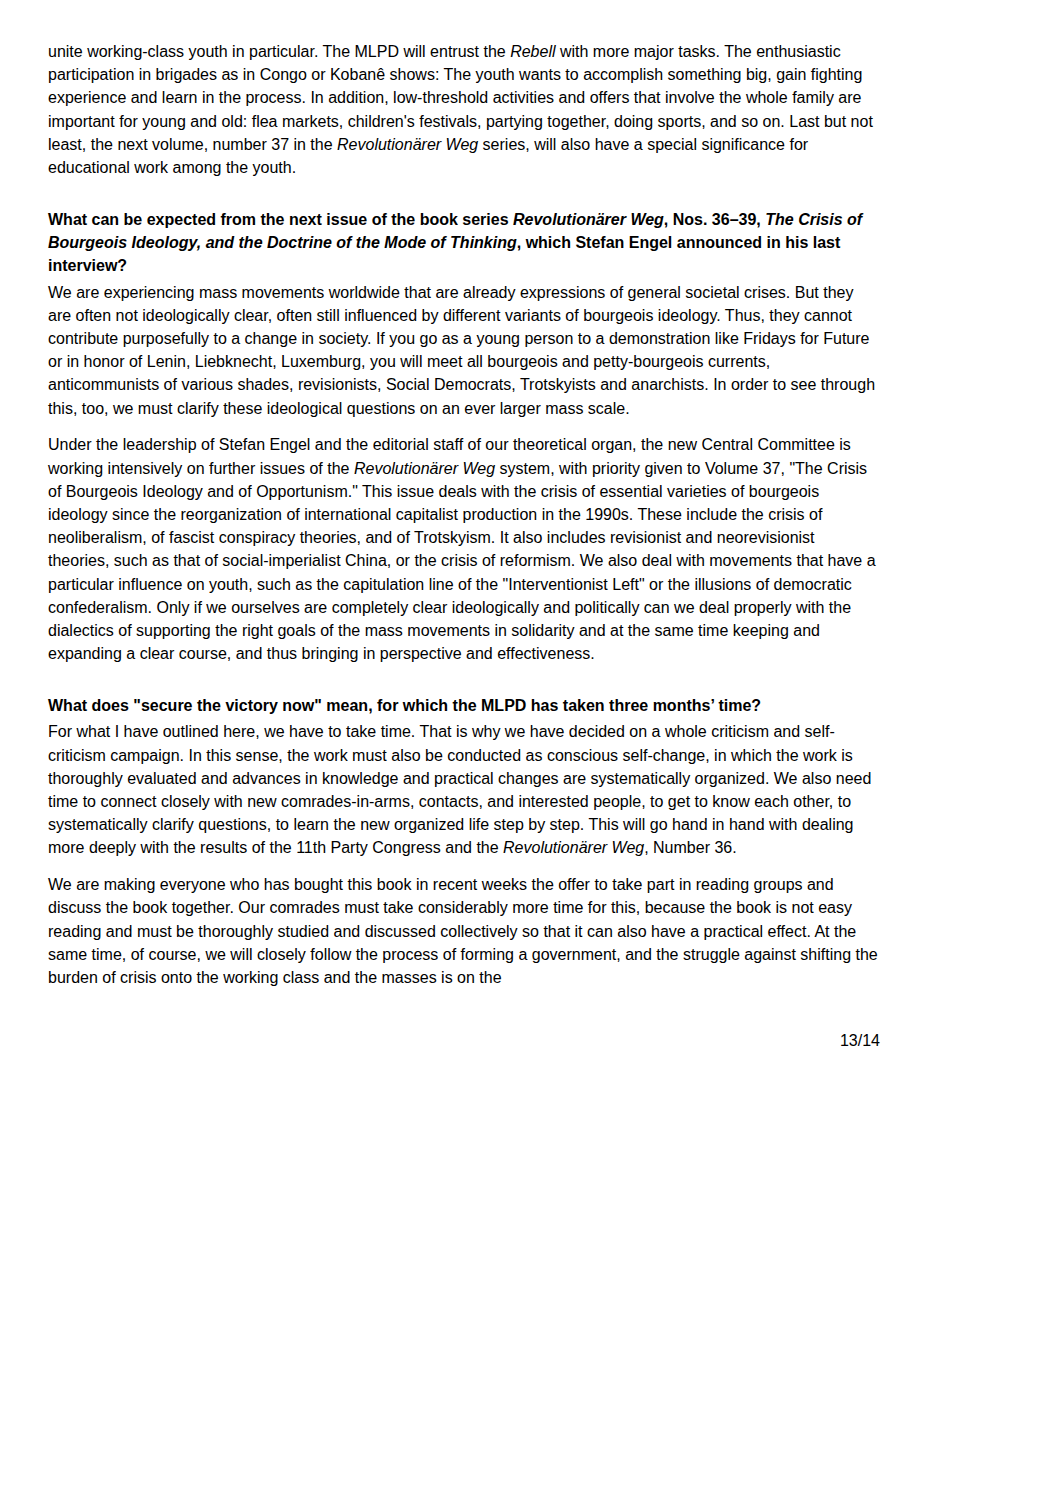unite working-class youth in particular. The MLPD will entrust the Rebell with more major tasks. The enthusiastic participation in brigades as in Congo or Kobanê shows: The youth wants to accomplish something big, gain fighting experience and learn in the process. In addition, low-threshold activities and offers that involve the whole family are important for young and old: flea markets, children's festivals, partying together, doing sports, and so on. Last but not least, the next volume, number 37 in the Revolutionärer Weg series, will also have a special significance for educational work among the youth.
What can be expected from the next issue of the book series Revolutionärer Weg, Nos. 36–39, The Crisis of Bourgeois Ideology, and the Doctrine of the Mode of Thinking, which Stefan Engel announced in his last interview?
We are experiencing mass movements worldwide that are already expressions of general societal crises. But they are often not ideologically clear, often still influenced by different variants of bourgeois ideology. Thus, they cannot contribute purposefully to a change in society. If you go as a young person to a demonstration like Fridays for Future or in honor of Lenin, Liebknecht, Luxemburg, you will meet all bourgeois and petty-bourgeois currents, anticommunists of various shades, revisionists, Social Democrats, Trotskyists and anarchists. In order to see through this, too, we must clarify these ideological questions on an ever larger mass scale.
Under the leadership of Stefan Engel and the editorial staff of our theoretical organ, the new Central Committee is working intensively on further issues of the Revolutionärer Weg system, with priority given to Volume 37, "The Crisis of Bourgeois Ideology and of Opportunism." This issue deals with the crisis of essential varieties of bourgeois ideology since the reorganization of international capitalist production in the 1990s. These include the crisis of neoliberalism, of fascist conspiracy theories, and of Trotskyism. It also includes revisionist and neorevisionist theories, such as that of social-imperialist China, or the crisis of reformism. We also deal with movements that have a particular influence on youth, such as the capitulation line of the "Interventionist Left" or the illusions of democratic confederalism. Only if we ourselves are completely clear ideologically and politically can we deal properly with the dialectics of supporting the right goals of the mass movements in solidarity and at the same time keeping and expanding a clear course, and thus bringing in perspective and effectiveness.
What does "secure the victory now" mean, for which the MLPD has taken three months’ time?
For what I have outlined here, we have to take time. That is why we have decided on a whole criticism and self-criticism campaign. In this sense, the work must also be conducted as conscious self-change, in which the work is thoroughly evaluated and advances in knowledge and practical changes are systematically organized. We also need time to connect closely with new comrades-in-arms, contacts, and interested people, to get to know each other, to systematically clarify questions, to learn the new organized life step by step. This will go hand in hand with dealing more deeply with the results of the 11th Party Congress and the Revolutionärer Weg, Number 36.
We are making everyone who has bought this book in recent weeks the offer to take part in reading groups and discuss the book together. Our comrades must take considerably more time for this, because the book is not easy reading and must be thoroughly studied and discussed collectively so that it can also have a practical effect. At the same time, of course, we will closely follow the process of forming a government, and the struggle against shifting the burden of crisis onto the working class and the masses is on the
13/14